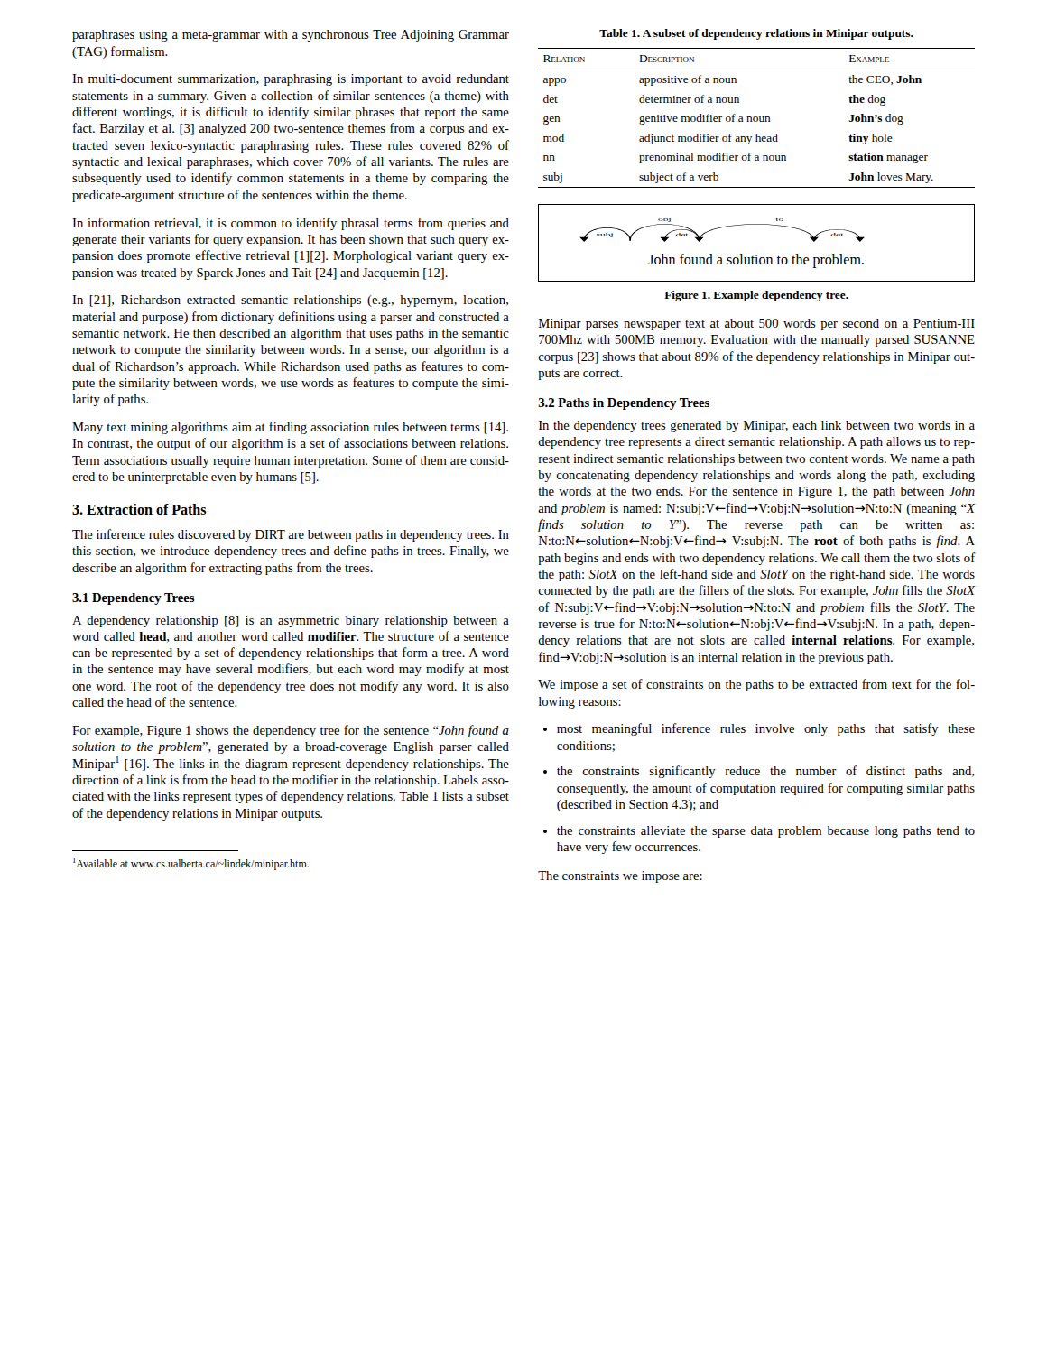paraphrases using a meta-grammar with a synchronous Tree Adjoining Grammar (TAG) formalism.
In multi-document summarization, paraphrasing is important to avoid redundant statements in a summary. Given a collection of similar sentences (a theme) with different wordings, it is difficult to identify similar phrases that report the same fact. Barzilay et al. [3] analyzed 200 two-sentence themes from a corpus and extracted seven lexico-syntactic paraphrasing rules. These rules covered 82% of syntactic and lexical paraphrases, which cover 70% of all variants. The rules are subsequently used to identify common statements in a theme by comparing the predicate-argument structure of the sentences within the theme.
In information retrieval, it is common to identify phrasal terms from queries and generate their variants for query expansion. It has been shown that such query expansion does promote effective retrieval [1][2]. Morphological variant query expansion was treated by Sparck Jones and Tait [24] and Jacquemin [12].
In [21], Richardson extracted semantic relationships (e.g., hypernym, location, material and purpose) from dictionary definitions using a parser and constructed a semantic network. He then described an algorithm that uses paths in the semantic network to compute the similarity between words. In a sense, our algorithm is a dual of Richardson’s approach. While Richardson used paths as features to compute the similarity between words, we use words as features to compute the similarity of paths.
Many text mining algorithms aim at finding association rules between terms [14]. In contrast, the output of our algorithm is a set of associations between relations. Term associations usually require human interpretation. Some of them are considered to be uninterpretable even by humans [5].
3. Extraction of Paths
The inference rules discovered by DIRT are between paths in dependency trees. In this section, we introduce dependency trees and define paths in trees. Finally, we describe an algorithm for extracting paths from the trees.
3.1 Dependency Trees
A dependency relationship [8] is an asymmetric binary relationship between a word called head, and another word called modifier. The structure of a sentence can be represented by a set of dependency relationships that form a tree. A word in the sentence may have several modifiers, but each word may modify at most one word. The root of the dependency tree does not modify any word. It is also called the head of the sentence.
For example, Figure 1 shows the dependency tree for the sentence “John found a solution to the problem”, generated by a broad-coverage English parser called Minipar1 [16]. The links in the diagram represent dependency relationships. The direction of a link is from the head to the modifier in the relationship. Labels associated with the links represent types of dependency relations. Table 1 lists a subset of the dependency relations in Minipar outputs.
1Available at www.cs.ualberta.ca/~lindek/minipar.htm.
Table 1. A subset of dependency relations in Minipar outputs.
| Relation | Description | Example |
| --- | --- | --- |
| appo | appositive of a noun | the CEO, John |
| det | determiner of a noun | the dog |
| gen | genitive modifier of a noun | John’s dog |
| mod | adjunct modifier of any head | tiny hole |
| nn | prenominal modifier of a noun | station manager |
| subj | subject of a verb | John loves Mary. |
subj obj det to det
John found a solution to the problem.
Figure 1. Example dependency tree.
Minipar parses newspaper text at about 500 words per second on a Pentium-III 700Mhz with 500MB memory. Evaluation with the manually parsed SUSANNE corpus [23] shows that about 89% of the dependency relationships in Minipar outputs are correct.
3.2 Paths in Dependency Trees
In the dependency trees generated by Minipar, each link between two words in a dependency tree represents a direct semantic relationship. A path allows us to represent indirect semantic relationships between two content words. We name a path by concatenating dependency relationships and words along the path, excluding the words at the two ends. For the sentence in Figure 1, the path between John and problem is named: N:subj:V←find→V:obj:N→solution→N:to:N (meaning “X finds solution to Y”). The reverse path can be written as: N:to:N←solution←N:obj:V←find→ V:subj:N. The root of both paths is find. A path begins and ends with two dependency relations. We call them the two slots of the path: SlotX on the left-hand side and SlotY on the right-hand side. The words connected by the path are the fillers of the slots. For example, John fills the SlotX of N:subj:V←find→V:obj:N→solution→N:to:N and problem fills the SlotY. The reverse is true for N:to:N←solution←N:obj:V←find→V:subj:N. In a path, dependency relations that are not slots are called internal relations. For example, find→V:obj:N→solution is an internal relation in the previous path.
We impose a set of constraints on the paths to be extracted from text for the following reasons:
most meaningful inference rules involve only paths that satisfy these conditions;
the constraints significantly reduce the number of distinct paths and, consequently, the amount of computation required for computing similar paths (described in Section 4.3); and
the constraints alleviate the sparse data problem because long paths tend to have very few occurrences.
The constraints we impose are: